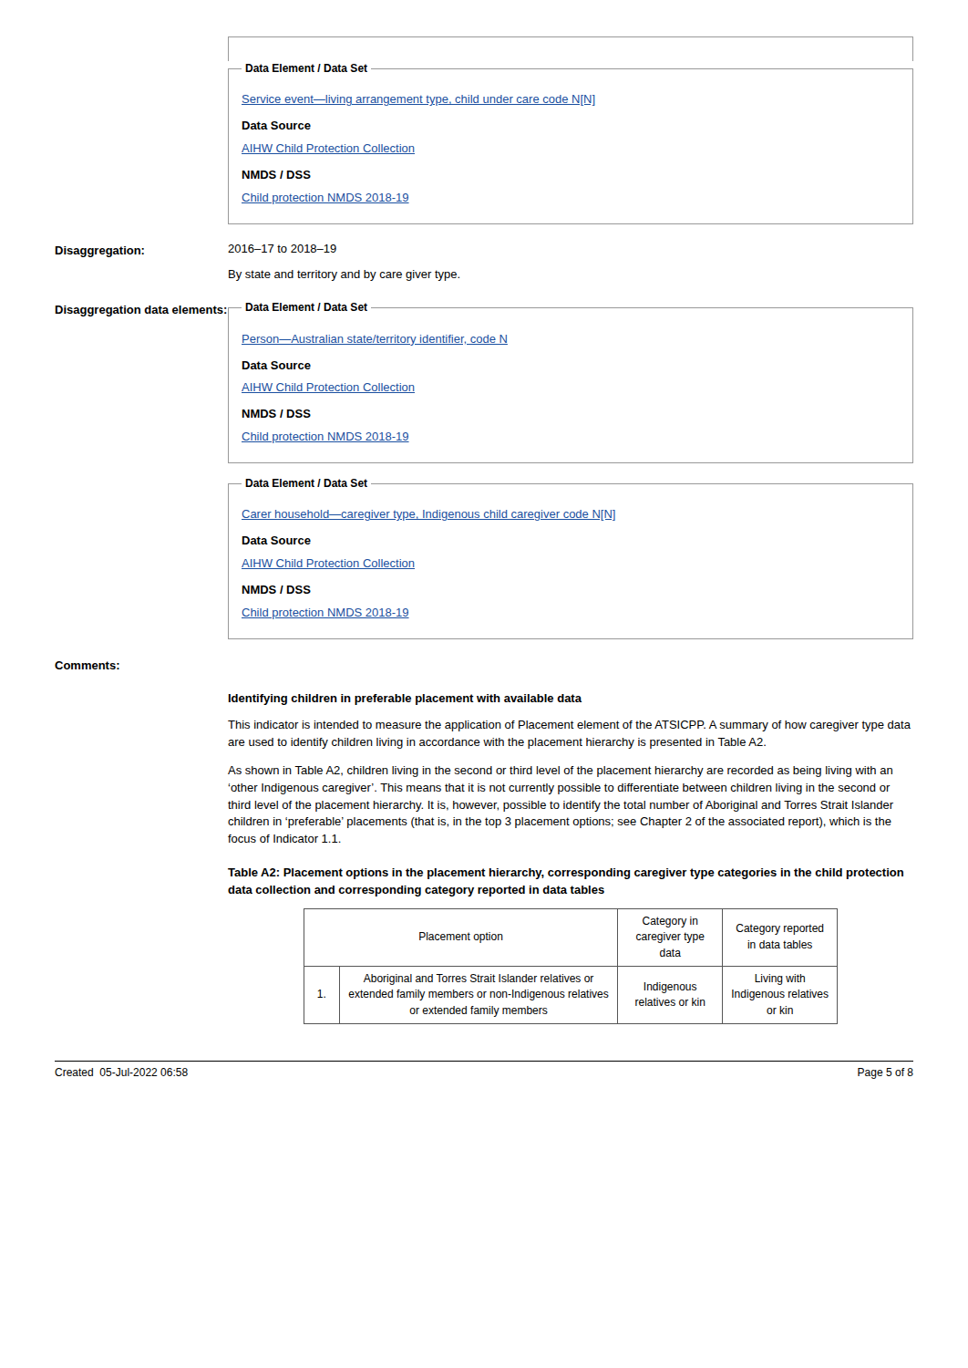Data Element / Data Set
Service event—living arrangement type, child under care code N[N]
Data Source
AIHW Child Protection Collection
NMDS / DSS
Child protection NMDS 2018-19
Disaggregation:
2016–17 to 2018–19
By state and territory and by care giver type.
Disaggregation data elements:
Data Element / Data Set
Person—Australian state/territory identifier, code N
Data Source
AIHW Child Protection Collection
NMDS / DSS
Child protection NMDS 2018-19
Data Element / Data Set
Carer household—caregiver type, Indigenous child caregiver code N[N]
Data Source
AIHW Child Protection Collection
NMDS / DSS
Child protection NMDS 2018-19
Comments:
Identifying children in preferable placement with available data
This indicator is intended to measure the application of Placement element of the ATSICPP. A summary of how caregiver type data are used to identify children living in accordance with the placement hierarchy is presented in Table A2.
As shown in Table A2, children living in the second or third level of the placement hierarchy are recorded as being living with an ‘other Indigenous caregiver’. This means that it is not currently possible to differentiate between children living in the second or third level of the placement hierarchy. It is, however, possible to identify the total number of Aboriginal and Torres Strait Islander children in ‘preferable’ placements (that is, in the top 3 placement options; see Chapter 2 of the associated report), which is the focus of Indicator 1.1.
Table A2: Placement options in the placement hierarchy, corresponding caregiver type categories in the child protection data collection and corresponding category reported in data tables
| Placement option | Category in caregiver type data | Category reported in data tables |
| --- | --- | --- |
| 1. | Aboriginal and Torres Strait Islander relatives or extended family members or non-Indigenous relatives or extended family members | Indigenous relatives or kin | Living with Indigenous relatives or kin |
Created 05-Jul-2022 06:58
Page 5 of 8